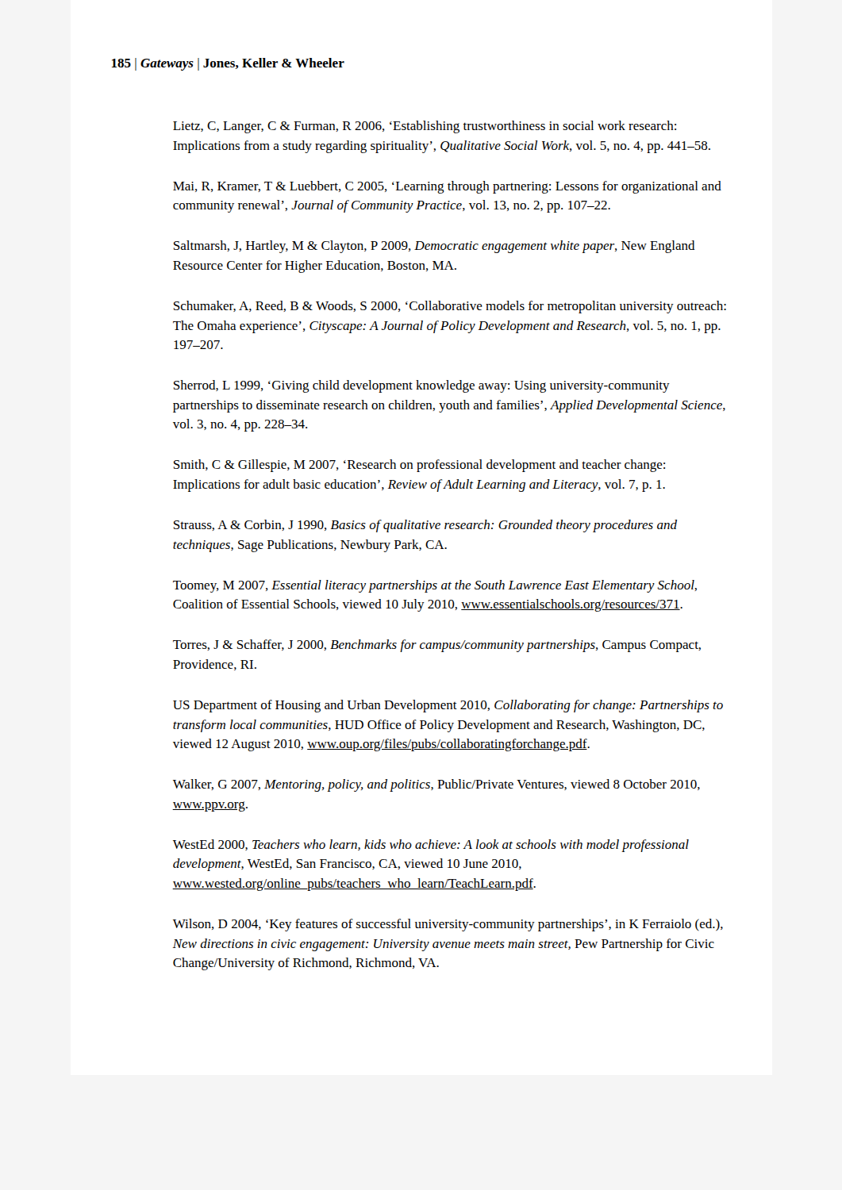185|Gateways|Jones, Keller & Wheeler
Lietz, C, Langer, C & Furman, R 2006, ‘Establishing trustworthiness in social work research: Implications from a study regarding spirituality’, Qualitative Social Work, vol. 5, no. 4, pp. 441–58.
Mai, R, Kramer, T & Luebbert, C 2005, ‘Learning through partnering: Lessons for organizational and community renewal’, Journal of Community Practice, vol. 13, no. 2, pp. 107–22.
Saltmarsh, J, Hartley, M & Clayton, P 2009, Democratic engagement white paper, New England Resource Center for Higher Education, Boston, MA.
Schumaker, A, Reed, B & Woods, S 2000, ‘Collaborative models for metropolitan university outreach: The Omaha experience’, Cityscape: A Journal of Policy Development and Research, vol. 5, no. 1, pp. 197–207.
Sherrod, L 1999, ‘Giving child development knowledge away: Using university-community partnerships to disseminate research on children, youth and families’, Applied Developmental Science, vol. 3, no. 4, pp. 228–34.
Smith, C & Gillespie, M 2007, ‘Research on professional development and teacher change: Implications for adult basic education’, Review of Adult Learning and Literacy, vol. 7, p. 1.
Strauss, A & Corbin, J 1990, Basics of qualitative research: Grounded theory procedures and techniques, Sage Publications, Newbury Park, CA.
Toomey, M 2007, Essential literacy partnerships at the South Lawrence East Elementary School, Coalition of Essential Schools, viewed 10 July 2010, www.essentialschools.org/resources/371.
Torres, J & Schaffer, J 2000, Benchmarks for campus/community partnerships, Campus Compact, Providence, RI.
US Department of Housing and Urban Development 2010, Collaborating for change: Partnerships to transform local communities, HUD Office of Policy Development and Research, Washington, DC, viewed 12 August 2010, www.oup.org/files/pubs/collaboratingforchange.pdf.
Walker, G 2007, Mentoring, policy, and politics, Public/Private Ventures, viewed 8 October 2010, www.ppv.org.
WestEd 2000, Teachers who learn, kids who achieve: A look at schools with model professional development, WestEd, San Francisco, CA, viewed 10 June 2010, www.wested.org/online_pubs/teachers_who_learn/TeachLearn.pdf.
Wilson, D 2004, ‘Key features of successful university-community partnerships’, in K Ferraiolo (ed.), New directions in civic engagement: University avenue meets main street, Pew Partnership for Civic Change/University of Richmond, Richmond, VA.